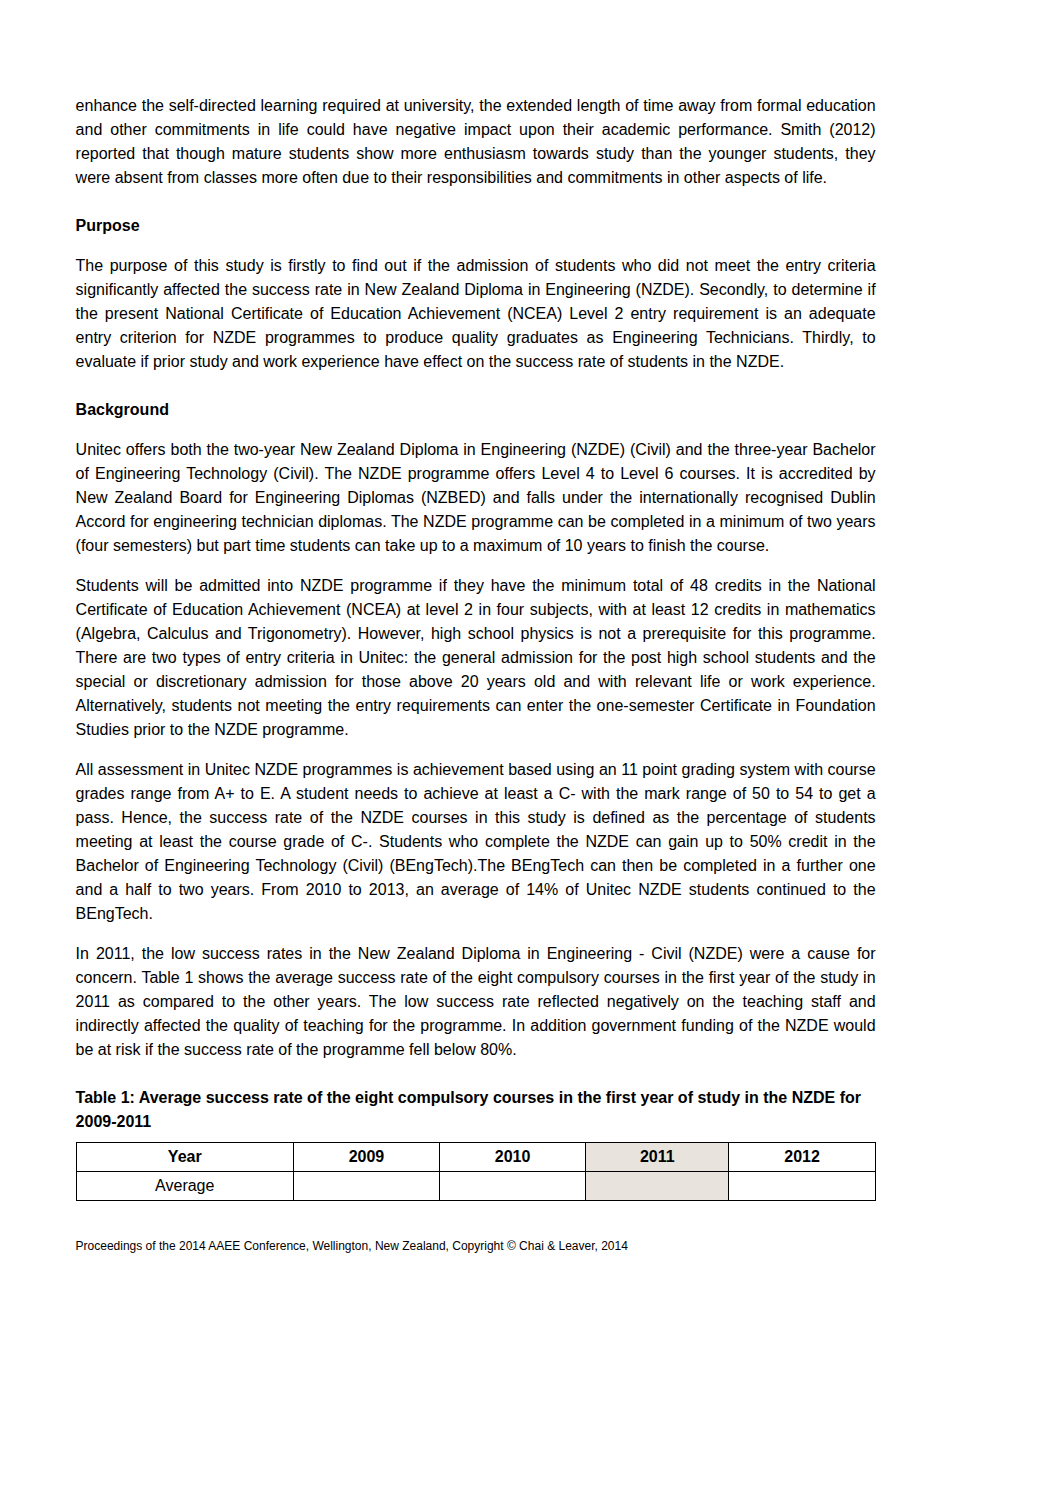enhance the self-directed learning required at university, the extended length of time away from formal education and other commitments in life could have negative impact upon their academic performance. Smith (2012) reported that though mature students show more enthusiasm towards study than the younger students, they were absent from classes more often due to their responsibilities and commitments in other aspects of life.
Purpose
The purpose of this study is firstly to find out if the admission of students who did not meet the entry criteria significantly affected the success rate in New Zealand Diploma in Engineering (NZDE). Secondly, to determine if the present National Certificate of Education Achievement (NCEA) Level 2 entry requirement is an adequate entry criterion for NZDE programmes to produce quality graduates as Engineering Technicians. Thirdly, to evaluate if prior study and work experience have effect on the success rate of students in the NZDE.
Background
Unitec offers both the two-year New Zealand Diploma in Engineering (NZDE) (Civil) and the three-year Bachelor of Engineering Technology (Civil). The NZDE programme offers Level 4 to Level 6 courses. It is accredited by New Zealand Board for Engineering Diplomas (NZBED) and falls under the internationally recognised Dublin Accord for engineering technician diplomas. The NZDE programme can be completed in a minimum of two years (four semesters) but part time students can take up to a maximum of 10 years to finish the course.
Students will be admitted into NZDE programme if they have the minimum total of 48 credits in the National Certificate of Education Achievement (NCEA) at level 2 in four subjects, with at least 12 credits in mathematics (Algebra, Calculus and Trigonometry). However, high school physics is not a prerequisite for this programme. There are two types of entry criteria in Unitec: the general admission for the post high school students and the special or discretionary admission for those above 20 years old and with relevant life or work experience. Alternatively, students not meeting the entry requirements can enter the one-semester Certificate in Foundation Studies prior to the NZDE programme.
All assessment in Unitec NZDE programmes is achievement based using an 11 point grading system with course grades range from A+ to E. A student needs to achieve at least a C- with the mark range of 50 to 54 to get a pass. Hence, the success rate of the NZDE courses in this study is defined as the percentage of students meeting at least the course grade of C-. Students who complete the NZDE can gain up to 50% credit in the Bachelor of Engineering Technology (Civil) (BEngTech).The BEngTech can then be completed in a further one and a half to two years. From 2010 to 2013, an average of 14% of Unitec NZDE students continued to the BEngTech.
In 2011, the low success rates in the New Zealand Diploma in Engineering - Civil (NZDE) were a cause for concern. Table 1 shows the average success rate of the eight compulsory courses in the first year of the study in 2011 as compared to the other years. The low success rate reflected negatively on the teaching staff and indirectly affected the quality of teaching for the programme. In addition government funding of the NZDE would be at risk if the success rate of the programme fell below 80%.
Table 1: Average success rate of the eight compulsory courses in the first year of study in the NZDE for 2009-2011
| Year | 2009 | 2010 | 2011 | 2012 |
| --- | --- | --- | --- | --- |
| Average | | | | |
Proceedings of the 2014 AAEE Conference, Wellington, New Zealand, Copyright © Chai & Leaver, 2014